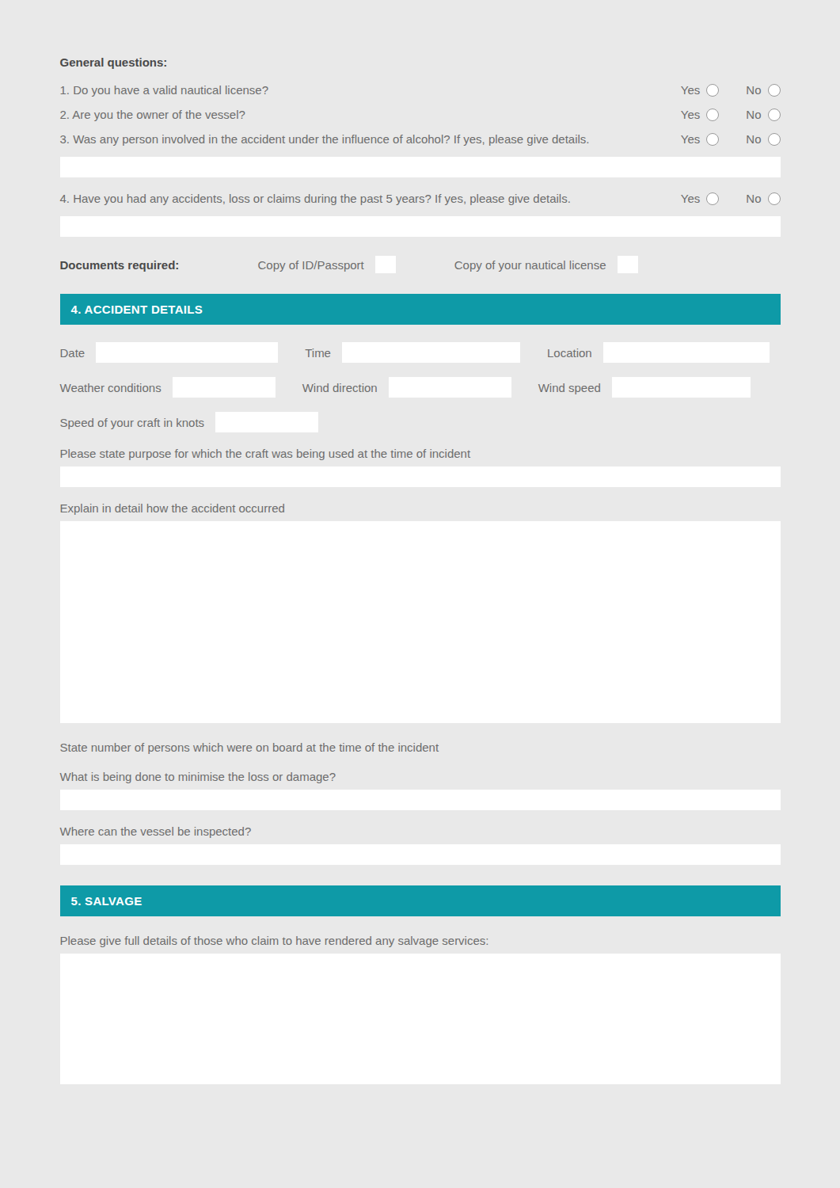General questions:
1. Do you have a valid nautical license?
Yes No
2. Are you the owner of the vessel?
Yes No
3. Was any person involved in the accident under the influence of alcohol? If yes, please give details.
Yes No
4. Have you had any accidents, loss or claims during the past 5 years? If yes, please give details.
Yes No
Documents required:
Copy of ID/Passport
Copy of your nautical license
4. ACCIDENT DETAILS
Date
Time
Location
Weather conditions
Wind direction
Wind speed
Speed of your craft in knots
Please state purpose for which the craft was being used at the time of incident
Explain in detail how the accident occurred
State number of persons which were on board at the time of the incident
What is being done to minimise the loss or damage?
Where can the vessel be inspected?
5. SALVAGE
Please give full details of those who claim to have rendered any salvage services: